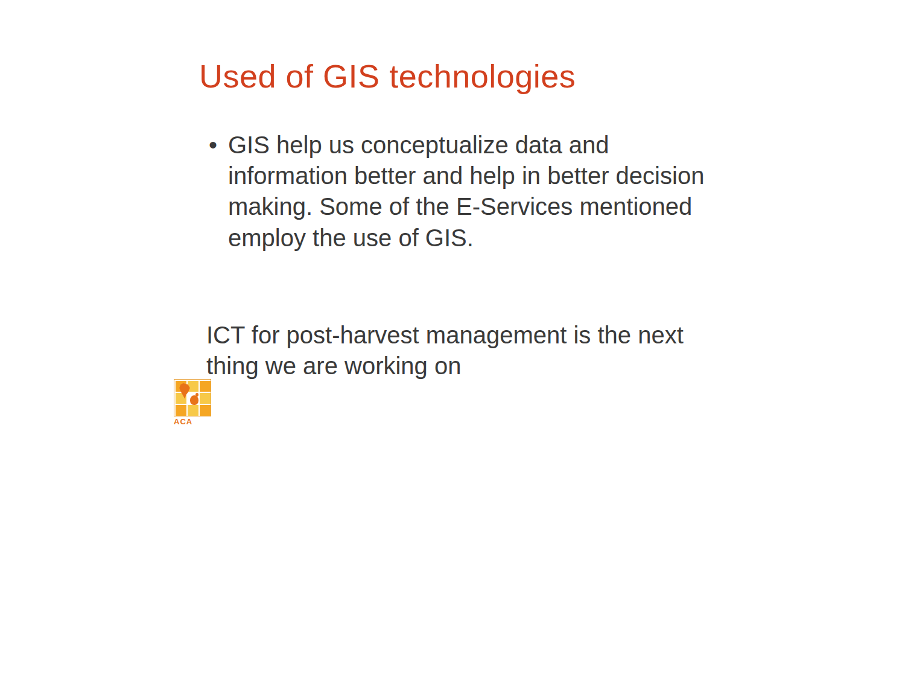Used of GIS technologies
GIS help us conceptualize data and information better and help in better decision making. Some of the E-Services mentioned employ the use of GIS.
ICT for post-harvest management is the next thing we are working on
ACA